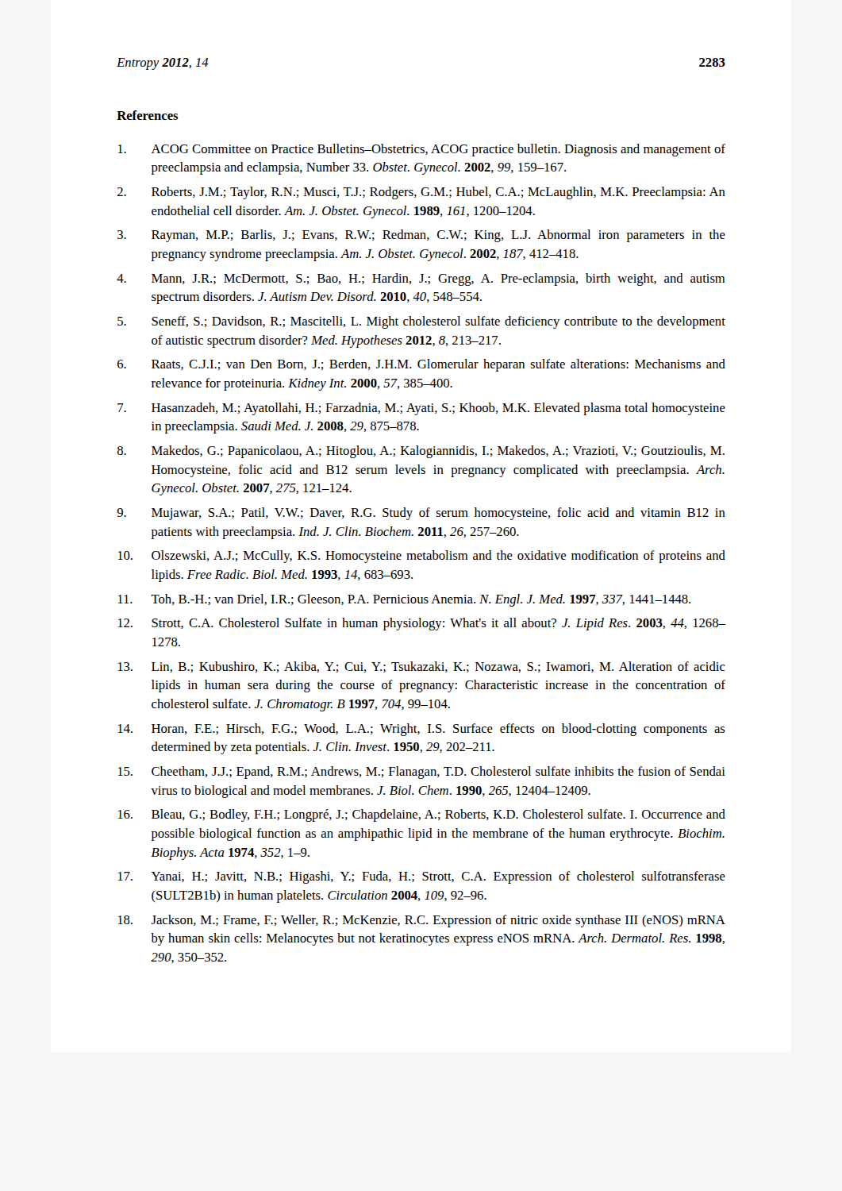Entropy 2012, 14 2283
References
1. ACOG Committee on Practice Bulletins–Obstetrics, ACOG practice bulletin. Diagnosis and management of preeclampsia and eclampsia, Number 33. Obstet. Gynecol. 2002, 99, 159–167.
2. Roberts, J.M.; Taylor, R.N.; Musci, T.J.; Rodgers, G.M.; Hubel, C.A.; McLaughlin, M.K. Preeclampsia: An endothelial cell disorder. Am. J. Obstet. Gynecol. 1989, 161, 1200–1204.
3. Rayman, M.P.; Barlis, J.; Evans, R.W.; Redman, C.W.; King, L.J. Abnormal iron parameters in the pregnancy syndrome preeclampsia. Am. J. Obstet. Gynecol. 2002, 187, 412–418.
4. Mann, J.R.; McDermott, S.; Bao, H.; Hardin, J.; Gregg, A. Pre-eclampsia, birth weight, and autism spectrum disorders. J. Autism Dev. Disord. 2010, 40, 548–554.
5. Seneff, S.; Davidson, R.; Mascitelli, L. Might cholesterol sulfate deficiency contribute to the development of autistic spectrum disorder? Med. Hypotheses 2012, 8, 213–217.
6. Raats, C.J.I.; van Den Born, J.; Berden, J.H.M. Glomerular heparan sulfate alterations: Mechanisms and relevance for proteinuria. Kidney Int. 2000, 57, 385–400.
7. Hasanzadeh, M.; Ayatollahi, H.; Farzadnia, M.; Ayati, S.; Khoob, M.K. Elevated plasma total homocysteine in preeclampsia. Saudi Med. J. 2008, 29, 875–878.
8. Makedos, G.; Papanicolaou, A.; Hitoglou, A.; Kalogiannidis, I.; Makedos, A.; Vrazioti, V.; Goutzioulis, M. Homocysteine, folic acid and B12 serum levels in pregnancy complicated with preeclampsia. Arch. Gynecol. Obstet. 2007, 275, 121–124.
9. Mujawar, S.A.; Patil, V.W.; Daver, R.G. Study of serum homocysteine, folic acid and vitamin B12 in patients with preeclampsia. Ind. J. Clin. Biochem. 2011, 26, 257–260.
10. Olszewski, A.J.; McCully, K.S. Homocysteine metabolism and the oxidative modification of proteins and lipids. Free Radic. Biol. Med. 1993, 14, 683–693.
11. Toh, B.-H.; van Driel, I.R.; Gleeson, P.A. Pernicious Anemia. N. Engl. J. Med. 1997, 337, 1441–1448.
12. Strott, C.A. Cholesterol Sulfate in human physiology: What's it all about? J. Lipid Res. 2003, 44, 1268–1278.
13. Lin, B.; Kubushiro, K.; Akiba, Y.; Cui, Y.; Tsukazaki, K.; Nozawa, S.; Iwamori, M. Alteration of acidic lipids in human sera during the course of pregnancy: Characteristic increase in the concentration of cholesterol sulfate. J. Chromatogr. B 1997, 704, 99–104.
14. Horan, F.E.; Hirsch, F.G.; Wood, L.A.; Wright, I.S. Surface effects on blood-clotting components as determined by zeta potentials. J. Clin. Invest. 1950, 29, 202–211.
15. Cheetham, J.J.; Epand, R.M.; Andrews, M.; Flanagan, T.D. Cholesterol sulfate inhibits the fusion of Sendai virus to biological and model membranes. J. Biol. Chem. 1990, 265, 12404–12409.
16. Bleau, G.; Bodley, F.H.; Longpré, J.; Chapdelaine, A.; Roberts, K.D. Cholesterol sulfate. I. Occurrence and possible biological function as an amphipathic lipid in the membrane of the human erythrocyte. Biochim. Biophys. Acta 1974, 352, 1–9.
17. Yanai, H.; Javitt, N.B.; Higashi, Y.; Fuda, H.; Strott, C.A. Expression of cholesterol sulfotransferase (SULT2B1b) in human platelets. Circulation 2004, 109, 92–96.
18. Jackson, M.; Frame, F.; Weller, R.; McKenzie, R.C. Expression of nitric oxide synthase III (eNOS) mRNA by human skin cells: Melanocytes but not keratinocytes express eNOS mRNA. Arch. Dermatol. Res. 1998, 290, 350–352.